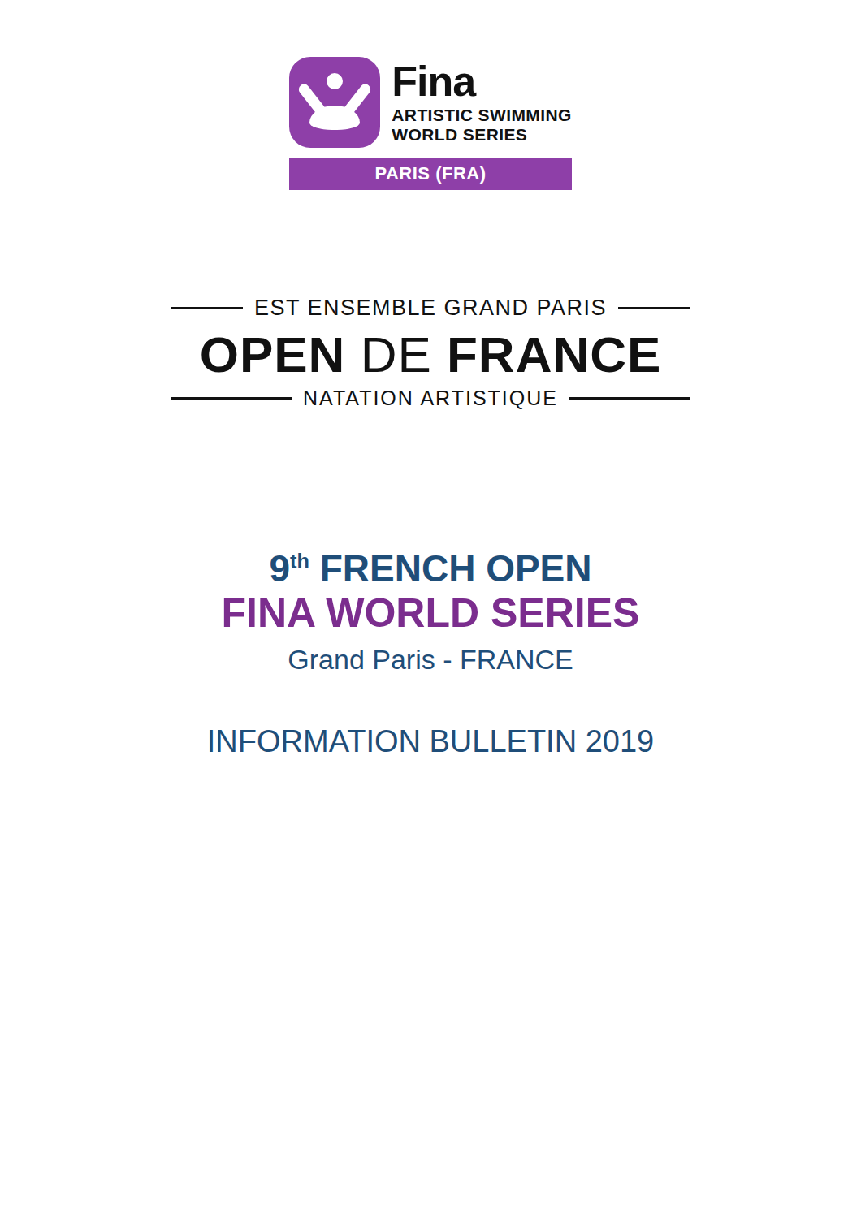Fina ARTISTIC SWIMMING
WORLD SERIES
PARIS (FRA)
EST ENSEMBLE GRAND PARIS
OPEN DE FRANCE
NATATION ARTISTIQUE
9th FRENCH OPEN
FINA WORLD SERIES
Grand Paris - FRANCE
INFORMATION BULLETIN 2019